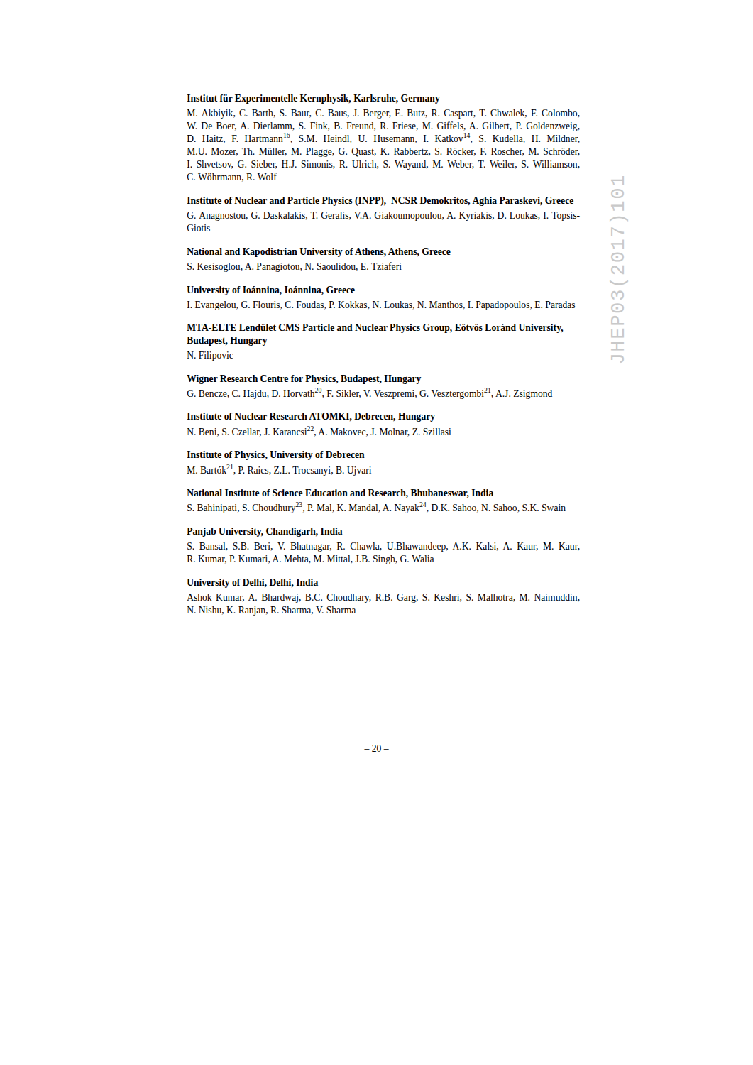JHEP03(2017)101
Institut für Experimentelle Kernphysik, Karlsruhe, Germany
M. Akbiyik, C. Barth, S. Baur, C. Baus, J. Berger, E. Butz, R. Caspart, T. Chwalek, F. Colombo, W. De Boer, A. Dierlamm, S. Fink, B. Freund, R. Friese, M. Giffels, A. Gilbert, P. Goldenzweig, D. Haitz, F. Hartmann16, S.M. Heindl, U. Husemann, I. Katkov14, S. Kudella, H. Mildner, M.U. Mozer, Th. Müller, M. Plagge, G. Quast, K. Rabbertz, S. Röcker, F. Roscher, M. Schröder, I. Shvetsov, G. Sieber, H.J. Simonis, R. Ulrich, S. Wayand, M. Weber, T. Weiler, S. Williamson, C. Wöhrmann, R. Wolf
Institute of Nuclear and Particle Physics (INPP), NCSR Demokritos, Aghia Paraskevi, Greece
G. Anagnostou, G. Daskalakis, T. Geralis, V.A. Giakoumopoulou, A. Kyriakis, D. Loukas, I. Topsis-Giotis
National and Kapodistrian University of Athens, Athens, Greece
S. Kesisoglou, A. Panagiotou, N. Saoulidou, E. Tziaferi
University of Ioánnina, Ioánnina, Greece
I. Evangelou, G. Flouris, C. Foudas, P. Kokkas, N. Loukas, N. Manthos, I. Papadopoulos, E. Paradas
MTA-ELTE Lendület CMS Particle and Nuclear Physics Group, Eötvös Loránd University, Budapest, Hungary
N. Filipovic
Wigner Research Centre for Physics, Budapest, Hungary
G. Bencze, C. Hajdu, D. Horvath20, F. Sikler, V. Veszpremi, G. Vesztergombi21, A.J. Zsigmond
Institute of Nuclear Research ATOMKI, Debrecen, Hungary
N. Beni, S. Czellar, J. Karancsi22, A. Makovec, J. Molnar, Z. Szillasi
Institute of Physics, University of Debrecen
M. Bartók21, P. Raics, Z.L. Trocsanyi, B. Ujvari
National Institute of Science Education and Research, Bhubaneswar, India
S. Bahinipati, S. Choudhury23, P. Mal, K. Mandal, A. Nayak24, D.K. Sahoo, N. Sahoo, S.K. Swain
Panjab University, Chandigarh, India
S. Bansal, S.B. Beri, V. Bhatnagar, R. Chawla, U.Bhawandeep, A.K. Kalsi, A. Kaur, M. Kaur, R. Kumar, P. Kumari, A. Mehta, M. Mittal, J.B. Singh, G. Walia
University of Delhi, Delhi, India
Ashok Kumar, A. Bhardwaj, B.C. Choudhary, R.B. Garg, S. Keshri, S. Malhotra, M. Naimuddin, N. Nishu, K. Ranjan, R. Sharma, V. Sharma
– 20 –